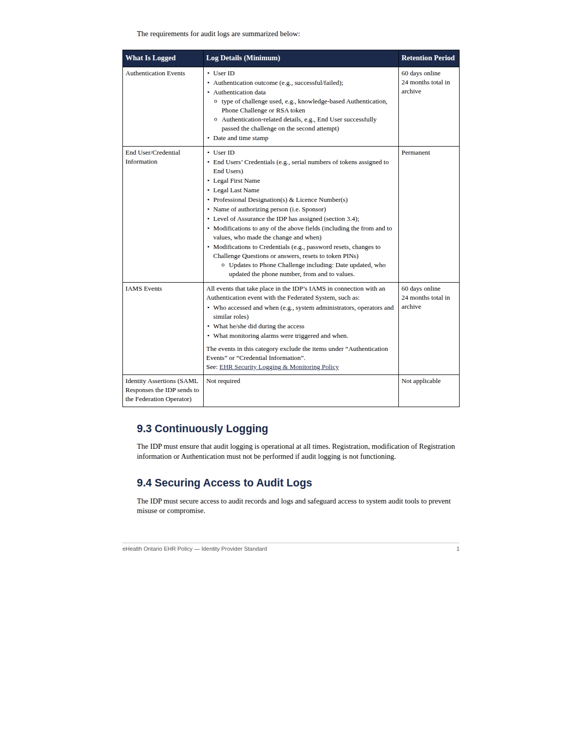The requirements for audit logs are summarized below:
| What Is Logged | Log Details (Minimum) | Retention Period |
| --- | --- | --- |
| Authentication Events | User ID Authentication outcome (e.g., successful/failed); Authentication data type of challenge used, e.g., knowledge-based Authentication, Phone Challenge or RSA token Authentication-related details, e.g., End User successfully passed the challenge on the second attempt) Date and time stamp | 60 days online 24 months total in archive |
| End User/Credential Information | User ID End Users’ Credentials (e.g., serial numbers of tokens assigned to End Users) Legal First Name Legal Last Name Professional Designation(s) & Licence Number(s) Name of authorizing person (i.e. Sponsor) Level of Assurance the IDP has assigned (section 3.4); Modifications to any of the above fields (including the from and to values, who made the change and when) Modifications to Credentials (e.g., password resets, changes to Challenge Questions or answers, resets to token PINs) Updates to Phone Challenge including: Date updated, who updated the phone number, from and to values. | Permanent |
| IAMS Events | All events that take place in the IDP’s IAMS in connection with an Authentication event with the Federated System, such as: Who accessed and when (e.g., system administrators, operators and similar roles) What he/she did during the access What monitoring alarms were triggered and when. The events in this category exclude the items under “Authentication Events” or “Credential Information”. See: EHR Security Logging & Monitoring Policy | 60 days online 24 months total in archive |
| Identity Assertions (SAML Responses the IDP sends to the Federation Operator) | Not required | Not applicable |
9.3 Continuously Logging
The IDP must ensure that audit logging is operational at all times. Registration, modification of Registration information or Authentication must not be performed if audit logging is not functioning.
9.4 Securing Access to Audit Logs
The IDP must secure access to audit records and logs and safeguard access to system audit tools to prevent misuse or compromise.
eHealth Ontario EHR Policy — Identity Provider Standard 1